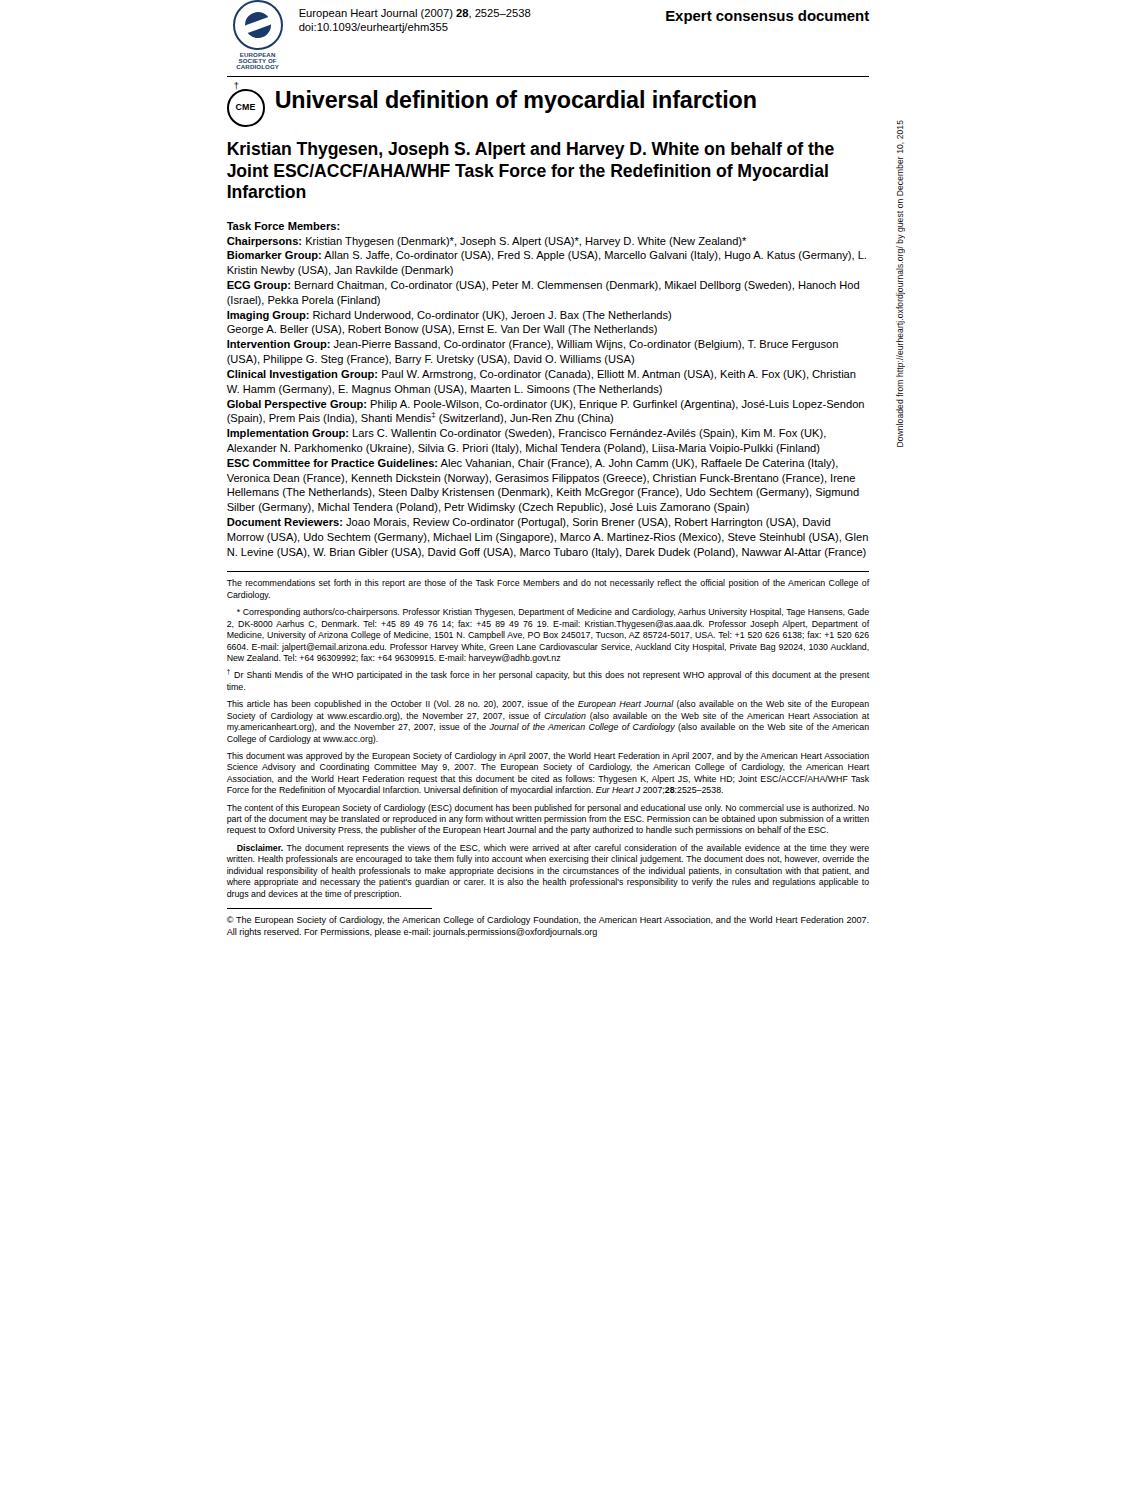Downloaded from http://eurheartj.oxfordjournals.org/ by guest on December 10, 2015
European
Society of
Cardiology
European Heart Journal (2007) 28, 2525–2538 doi:10.1093/eurheartj/ehm355
Expert consensus document
CME†
Universal definition of myocardial infarction
Kristian Thygesen, Joseph S. Alpert and Harvey D. White on behalf of the Joint ESC/ACCF/AHA/WHF Task Force for the Redefinition of Myocardial Infarction
Task Force Members:
Chairpersons: Kristian Thygesen (Denmark)*, Joseph S. Alpert (USA)*, Harvey D. White (New Zealand)*
Biomarker Group: Allan S. Jaffe, Co-ordinator (USA), Fred S. Apple (USA), Marcello Galvani (Italy), Hugo A. Katus (Germany), L. Kristin Newby (USA), Jan Ravkilde (Denmark)
ECG Group: Bernard Chaitman, Co-ordinator (USA), Peter M. Clemmensen (Denmark), Mikael Dellborg (Sweden), Hanoch Hod (Israel), Pekka Porela (Finland)
Imaging Group: Richard Underwood, Co-ordinator (UK), Jeroen J. Bax (The Netherlands)
George A. Beller (USA), Robert Bonow (USA), Ernst E. Van Der Wall (The Netherlands)
Intervention Group: Jean-Pierre Bassand, Co-ordinator (France), William Wijns, Co-ordinator (Belgium), T. Bruce Ferguson (USA), Philippe G. Steg (France), Barry F. Uretsky (USA), David O. Williams (USA)
Clinical Investigation Group: Paul W. Armstrong, Co-ordinator (Canada), Elliott M. Antman (USA), Keith A. Fox (UK), Christian W. Hamm (Germany), E. Magnus Ohman (USA), Maarten L. Simoons (The Netherlands)
Global Perspective Group: Philip A. Poole-Wilson, Co-ordinator (UK), Enrique P. Gurfinkel (Argentina), José-Luis Lopez-Sendon (Spain), Prem Pais (India), Shanti Mendis‡ (Switzerland), Jun-Ren Zhu (China)
Implementation Group: Lars C. Wallentin Co-ordinator (Sweden), Francisco Fernández-Avilés (Spain), Kim M. Fox (UK), Alexander N. Parkhomenko (Ukraine), Silvia G. Priori (Italy), Michal Tendera (Poland), Liisa-Maria Voipio-Pulkki (Finland)
ESC Committee for Practice Guidelines: Alec Vahanian, Chair (France), A. John Camm (UK), Raffaele De Caterina (Italy), Veronica Dean (France), Kenneth Dickstein (Norway), Gerasimos Filippatos (Greece), Christian Funck-Brentano (France), Irene Hellemans (The Netherlands), Steen Dalby Kristensen (Denmark), Keith McGregor (France), Udo Sechtem (Germany), Sigmund Silber (Germany), Michal Tendera (Poland), Petr Widimsky (Czech Republic), José Luis Zamorano (Spain)
Document Reviewers: Joao Morais, Review Co-ordinator (Portugal), Sorin Brener (USA), Robert Harrington (USA), David Morrow (USA), Udo Sechtem (Germany), Michael Lim (Singapore), Marco A. Martinez-Rios (Mexico), Steve Steinhubl (USA), Glen N. Levine (USA), W. Brian Gibler (USA), David Goff (USA), Marco Tubaro (Italy), Darek Dudek (Poland), Nawwar Al-Attar (France)
The recommendations set forth in this report are those of the Task Force Members and do not necessarily reflect the official position of the American College of Cardiology.
* Corresponding authors/co-chairpersons. Professor Kristian Thygesen, Department of Medicine and Cardiology, Aarhus University Hospital, Tage Hansens, Gade 2, DK-8000 Aarhus C, Denmark. Tel: +45 89 49 76 14; fax: +45 89 49 76 19. E-mail: Kristian.Thygesen@as.aaa.dk. Professor Joseph Alpert, Department of Medicine, University of Arizona College of Medicine, 1501 N. Campbell Ave, PO Box 245017, Tucson, AZ 85724-5017, USA. Tel: +1 520 626 6138; fax: +1 520 626 6604. E-mail: jalpert@email.arizona.edu. Professor Harvey White, Green Lane Cardiovascular Service, Auckland City Hospital, Private Bag 92024, 1030 Auckland, New Zealand. Tel: +64 96309992; fax: +64 96309915. E-mail: harveyw@adhb.govt.nz
† Dr Shanti Mendis of the WHO participated in the task force in her personal capacity, but this does not represent WHO approval of this document at the present time.
This article has been copublished in the October II (Vol. 28 no. 20), 2007, issue of the European Heart Journal (also available on the Web site of the European Society of Cardiology at www.escardio.org), the November 27, 2007, issue of Circulation (also available on the Web site of the American Heart Association at my.americanheart.org), and the November 27, 2007, issue of the Journal of the American College of Cardiology (also available on the Web site of the American College of Cardiology at www.acc.org).
This document was approved by the European Society of Cardiology in April 2007, the World Heart Federation in April 2007, and by the American Heart Association Science Advisory and Coordinating Committee May 9, 2007. The European Society of Cardiology, the American College of Cardiology, the American Heart Association, and the World Heart Federation request that this document be cited as follows: Thygesen K, Alpert JS, White HD; Joint ESC/ACCF/AHA/WHF Task Force for the Redefinition of Myocardial Infarction. Universal definition of myocardial infarction. Eur Heart J 2007;28:2525–2538.
The content of this European Society of Cardiology (ESC) document has been published for personal and educational use only. No commercial use is authorized. No part of the document may be translated or reproduced in any form without written permission from the ESC. Permission can be obtained upon submission of a written request to Oxford University Press, the publisher of the European Heart Journal and the party authorized to handle such permissions on behalf of the ESC.
Disclaimer. The document represents the views of the ESC, which were arrived at after careful consideration of the available evidence at the time they were written. Health professionals are encouraged to take them fully into account when exercising their clinical judgement. The document does not, however, override the individual responsibility of health professionals to make appropriate decisions in the circumstances of the individual patients, in consultation with that patient, and where appropriate and necessary the patient's guardian or carer. It is also the health professional's responsibility to verify the rules and regulations applicable to drugs and devices at the time of prescription.
© The European Society of Cardiology, the American College of Cardiology Foundation, the American Heart Association, and the World Heart Federation 2007. All rights reserved. For Permissions, please e-mail: journals.permissions@oxfordjournals.org